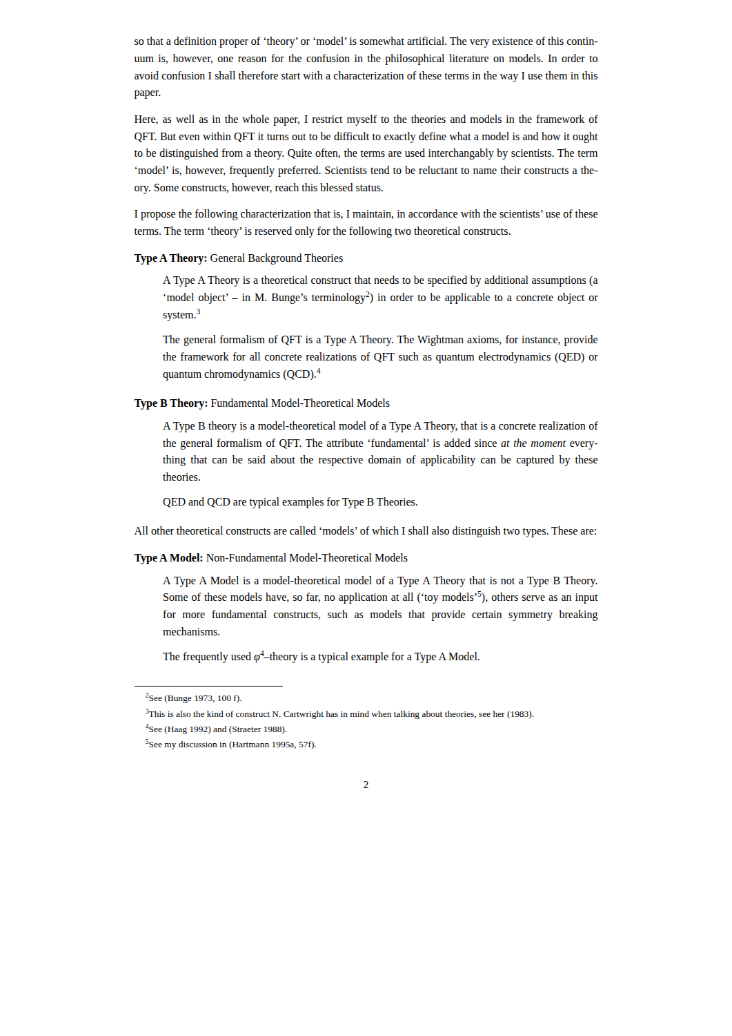so that a definition proper of ‘theory’ or ‘model’ is somewhat artificial. The very existence of this continuum is, however, one reason for the confusion in the philosophical literature on models. In order to avoid confusion I shall therefore start with a characterization of these terms in the way I use them in this paper.
Here, as well as in the whole paper, I restrict myself to the theories and models in the framework of QFT. But even within QFT it turns out to be difficult to exactly define what a model is and how it ought to be distinguished from a theory. Quite often, the terms are used interchangably by scientists. The term ‘model’ is, however, frequently preferred. Scientists tend to be reluctant to name their constructs a theory. Some constructs, however, reach this blessed status.
I propose the following characterization that is, I maintain, in accordance with the scientists’ use of these terms. The term ‘theory’ is reserved only for the following two theoretical constructs.
Type A Theory: General Background Theories
A Type A Theory is a theoretical construct that needs to be specified by additional assumptions (a ‘model object’ – in M. Bunge’s terminology2) in order to be applicable to a concrete object or system.3
The general formalism of QFT is a Type A Theory. The Wightman axioms, for instance, provide the framework for all concrete realizations of QFT such as quantum electrodynamics (QED) or quantum chromodynamics (QCD).4
Type B Theory: Fundamental Model-Theoretical Models
A Type B theory is a model-theoretical model of a Type A Theory, that is a concrete realization of the general formalism of QFT. The attribute ‘fundamental’ is added since at the moment everything that can be said about the respective domain of applicability can be captured by these theories.
QED and QCD are typical examples for Type B Theories.
All other theoretical constructs are called ‘models’ of which I shall also distinguish two types. These are:
Type A Model: Non-Fundamental Model-Theoretical Models
A Type A Model is a model-theoretical model of a Type A Theory that is not a Type B Theory. Some of these models have, so far, no application at all (‘toy models’5), others serve as an input for more fundamental constructs, such as models that provide certain symmetry breaking mechanisms.
The frequently used φ4–theory is a typical example for a Type A Model.
2See (Bunge 1973, 100 f).
3This is also the kind of construct N. Cartwright has in mind when talking about theories, see her (1983).
4See (Haag 1992) and (Straeter 1988).
5See my discussion in (Hartmann 1995a, 57f).
2